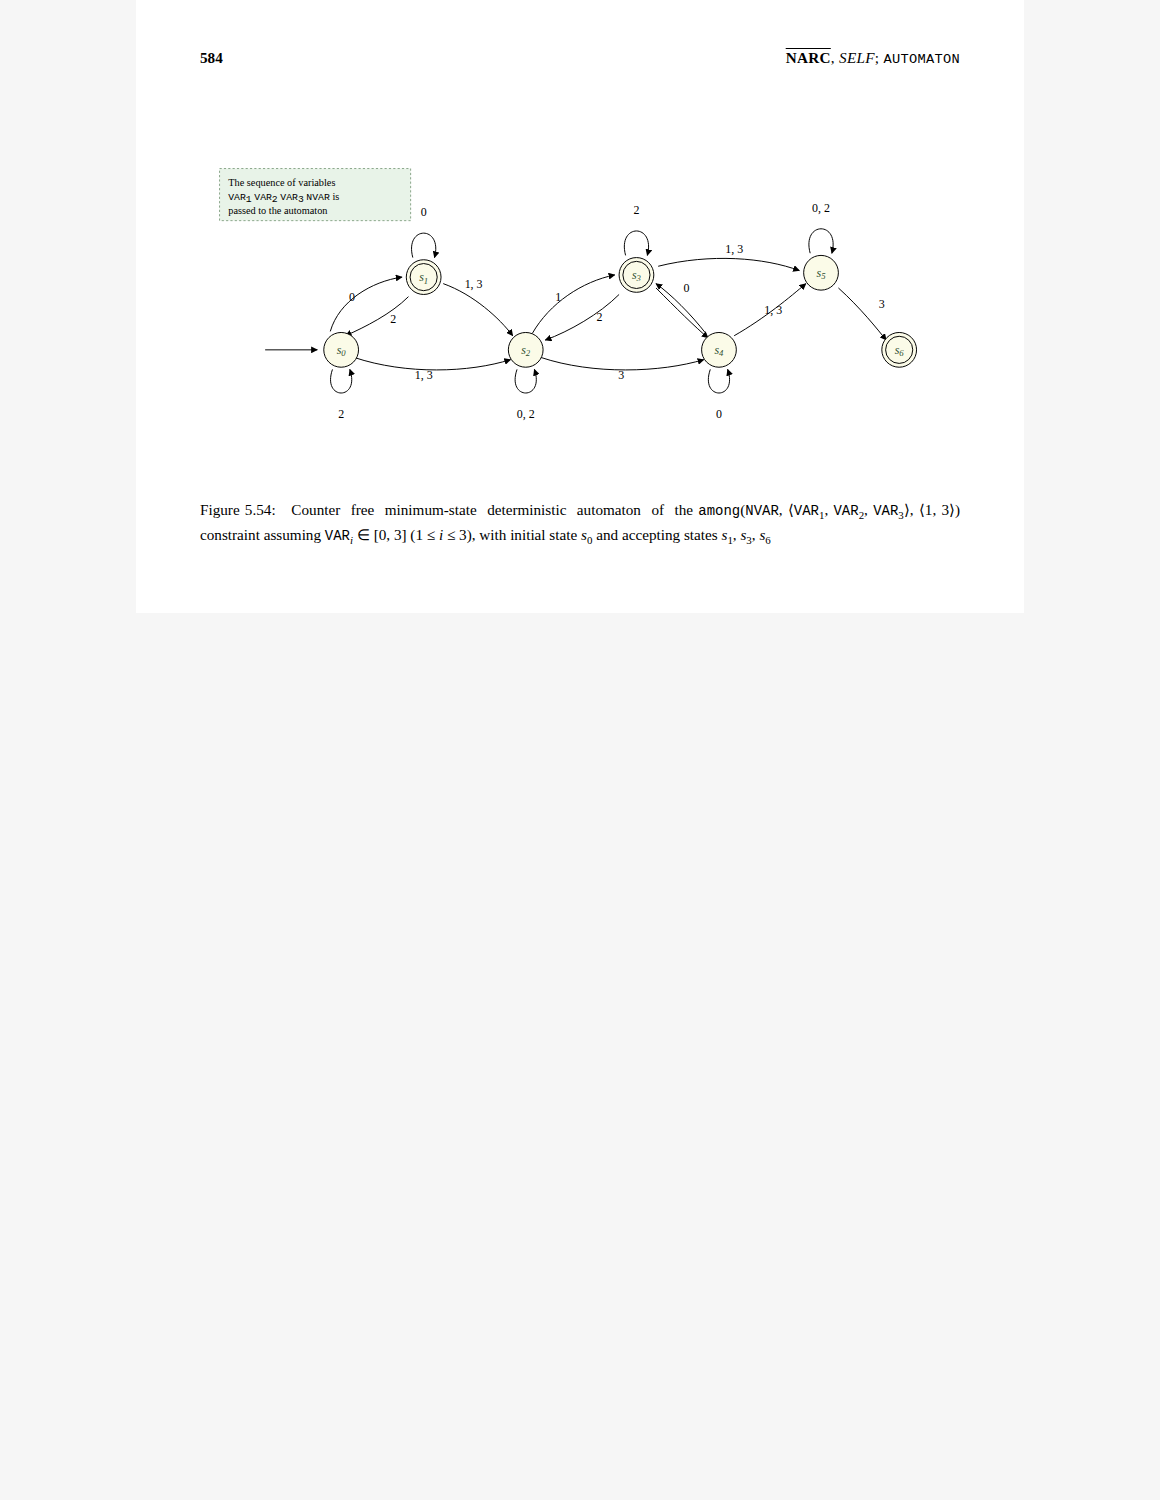584 NARC, SELF; AUTOMATON
Deterministic automaton with states s0 through s6 A directed graph of seven states. Initial state s0 has an incoming arrow from the left and a self-loop labelled 2. Transitions: s0 to s1 on 0; s1 self-loop on 0; s1 to s0 on 2; s1 to s2 on 1,3; s0 to s2 on 1,3; s2 self-loop on 0,2; s2 to s3 on 1; s3 self-loop on 2; s3 to s2 on 2; s3 to s4 on 0; s2 to s4 on 3; s4 self-loop on 0; s4 to s3 on 2; s3 to s5 on 1,3; s4 to s5 on 1,3; s5 self-loop on 0,2; s5 to s6 on 3. Accepting states are s1, s3 and s6. s0 s1 s2 s3 s4 s5 s6 2 0, 2 0 0 2 0, 2 0 2 1, 3 1, 3 1 2 0 3 1, 3 1, 3 3 The sequence of variables VAR1 VAR2 VAR3 NVAR is passed to the automaton
Figure 5.54: Counter free minimum-state deterministic automaton of the among(NVAR, ⟨VAR1, VAR2, VAR3⟩, ⟨1, 3⟩) constraint assuming VARi ∈ [0, 3] (1 ≤ i ≤ 3), with initial state s0 and accepting states s1, s3, s6